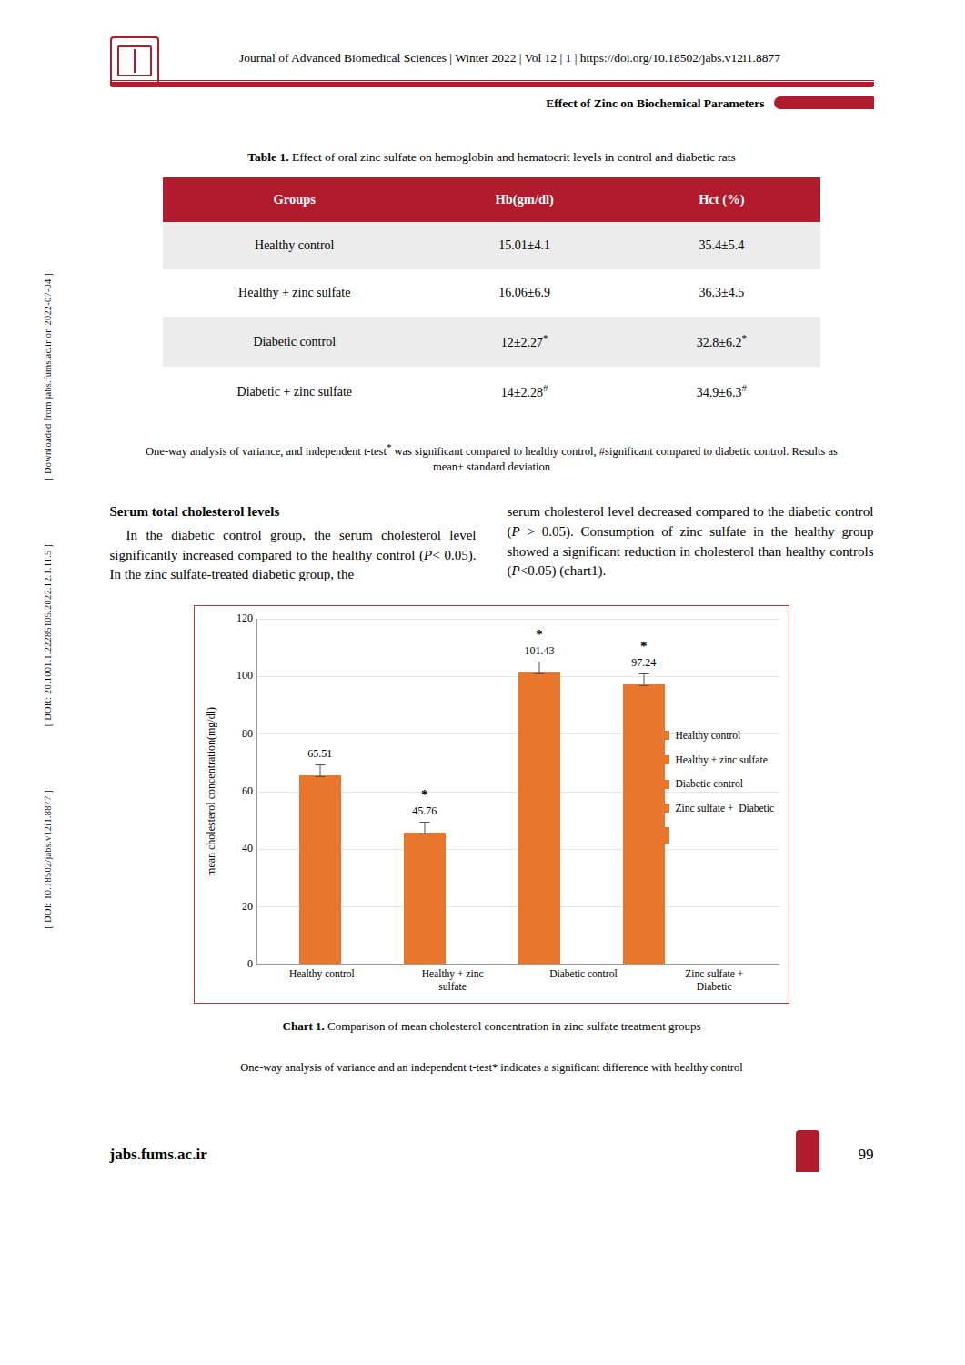[ Downloaded from jabs.fums.ac.ir on 2022-07-04 ] [ DOR: 20.1001.1.22285105.2022.12.1.11.5 ] [ DOI: 10.18502/jabs.v12i1.8877 ]
Journal of Advanced Biomedical Sciences | Winter 2022 | Vol 12 | 1 | https://doi.org/10.18502/jabs.v12i1.8877
Effect of Zinc on Biochemical Parameters
Table 1. Effect of oral zinc sulfate on hemoglobin and hematocrit levels in control and diabetic rats
| Groups | Hb(gm/dl) | Hct (%) |
| --- | --- | --- |
| Healthy control | 15.01±4.1 | 35.4±5.4 |
| Healthy + zinc sulfate | 16.06±6.9 | 36.3±4.5 |
| Diabetic control | 12±2.27 * | 32.8±6.2 * |
| Diabetic + zinc sulfate | 14±2.28 # | 34.9±6.3 # |
One-way analysis of variance, and independent t-test* was significant compared to healthy control, #significant compared to diabetic control. Results as mean± standard deviation
Serum total cholesterol levels
In the diabetic control group, the serum cholesterol level significantly increased compared to the healthy control (P< 0.05). In the zinc sulfate-treated diabetic group, the
serum cholesterol level decreased compared to the diabetic control (P > 0.05). Consumption of zinc sulfate in the healthy group showed a significant reduction in cholesterol than healthy controls (P<0.05) (chart1).
mean cholesterol concentration(mg/dl)
120 100 80 60 40 20 0
65.51
* 45.76
* 101.43
* 97.24
Healthy control
Healthy + zinc sulfate
Diabetic control
Zinc sulfate + Diabetic
Healthy control
Healthy + zinc
sulfate
Diabetic control
Zinc sulfate +
Diabetic
Chart 1. Comparison of mean cholesterol concentration in zinc sulfate treatment groups
One-way analysis of variance and an independent t-test* indicates a significant difference with healthy control
jabs.fums.ac.ir
99